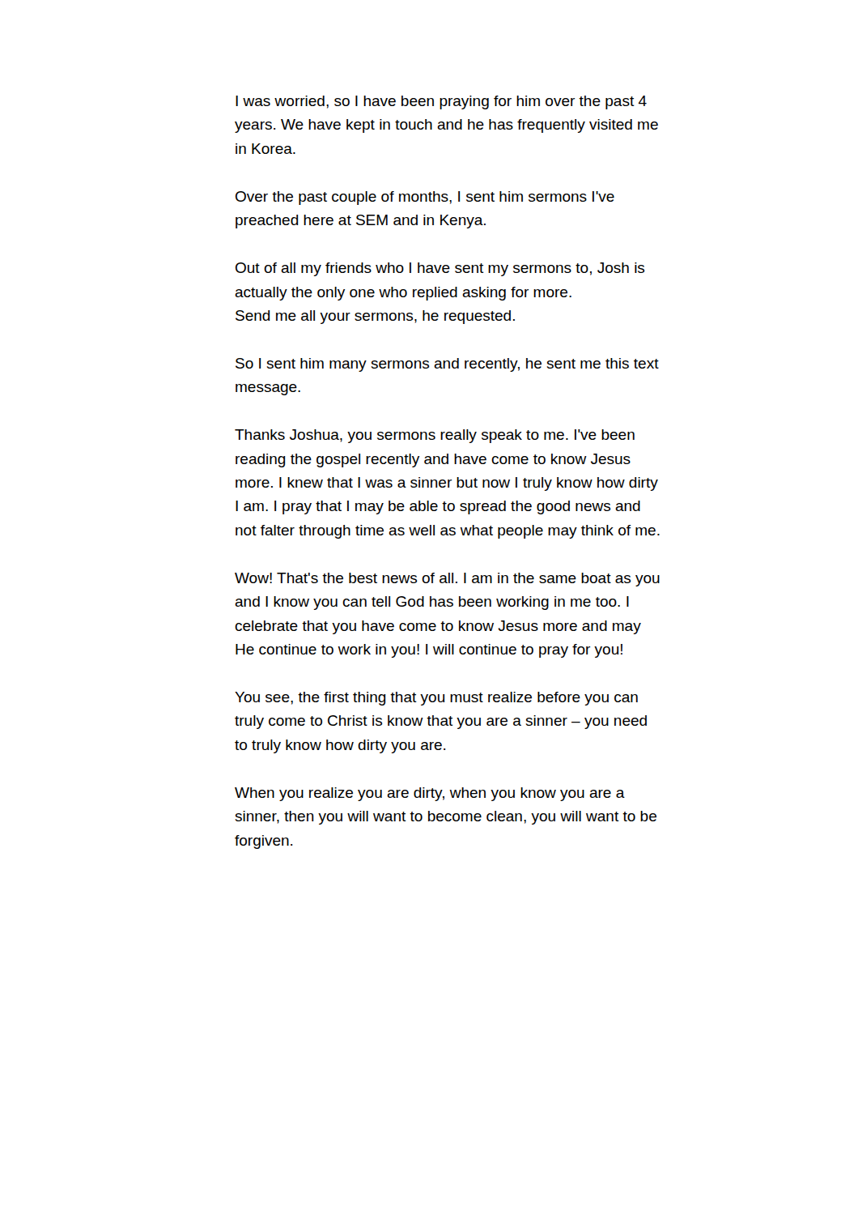I was worried, so I have been praying for him over the past 4 years. We have kept in touch and he has frequently visited me in Korea.
Over the past couple of months, I sent him sermons I've preached here at SEM and in Kenya.
Out of all my friends who I have sent my sermons to, Josh is actually the only one who replied asking for more.
Send me all your sermons, he requested.
So I sent him many sermons and recently, he sent me this text message.
Thanks Joshua, you sermons really speak to me. I've been reading the gospel recently and have come to know Jesus more. I knew that I was a sinner but now I truly know how dirty I am. I pray that I may be able to spread the good news and not falter through time as well as what people may think of me.
Wow! That's the best news of all. I am in the same boat as you and I know you can tell God has been working in me too. I celebrate that you have come to know Jesus more and may He continue to work in you! I will continue to pray for you!
You see, the first thing that you must realize before you can truly come to Christ is know that you are a sinner – you need to truly know how dirty you are.
When you realize you are dirty, when you know you are a sinner, then you will want to become clean, you will want to be forgiven.